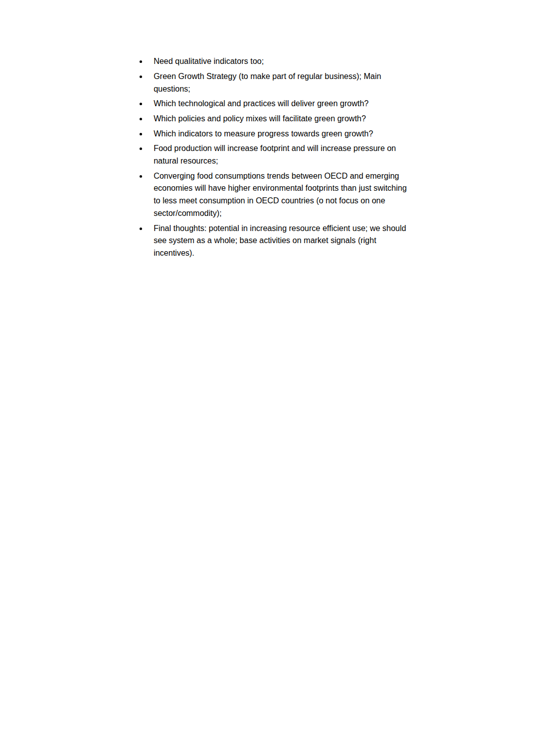Need qualitative indicators too;
Green Growth Strategy (to make part of regular business); Main questions;
Which technological and practices will deliver green growth?
Which policies and policy mixes will facilitate green growth?
Which indicators to measure progress towards green growth?
Food production will increase footprint and will increase pressure on natural resources;
Converging food consumptions trends between OECD and emerging economies will have higher environmental footprints than just switching to less meet consumption in OECD countries (o not focus on one sector/commodity);
Final thoughts: potential in increasing resource efficient use; we should see system as a whole; base activities on market signals (right incentives).